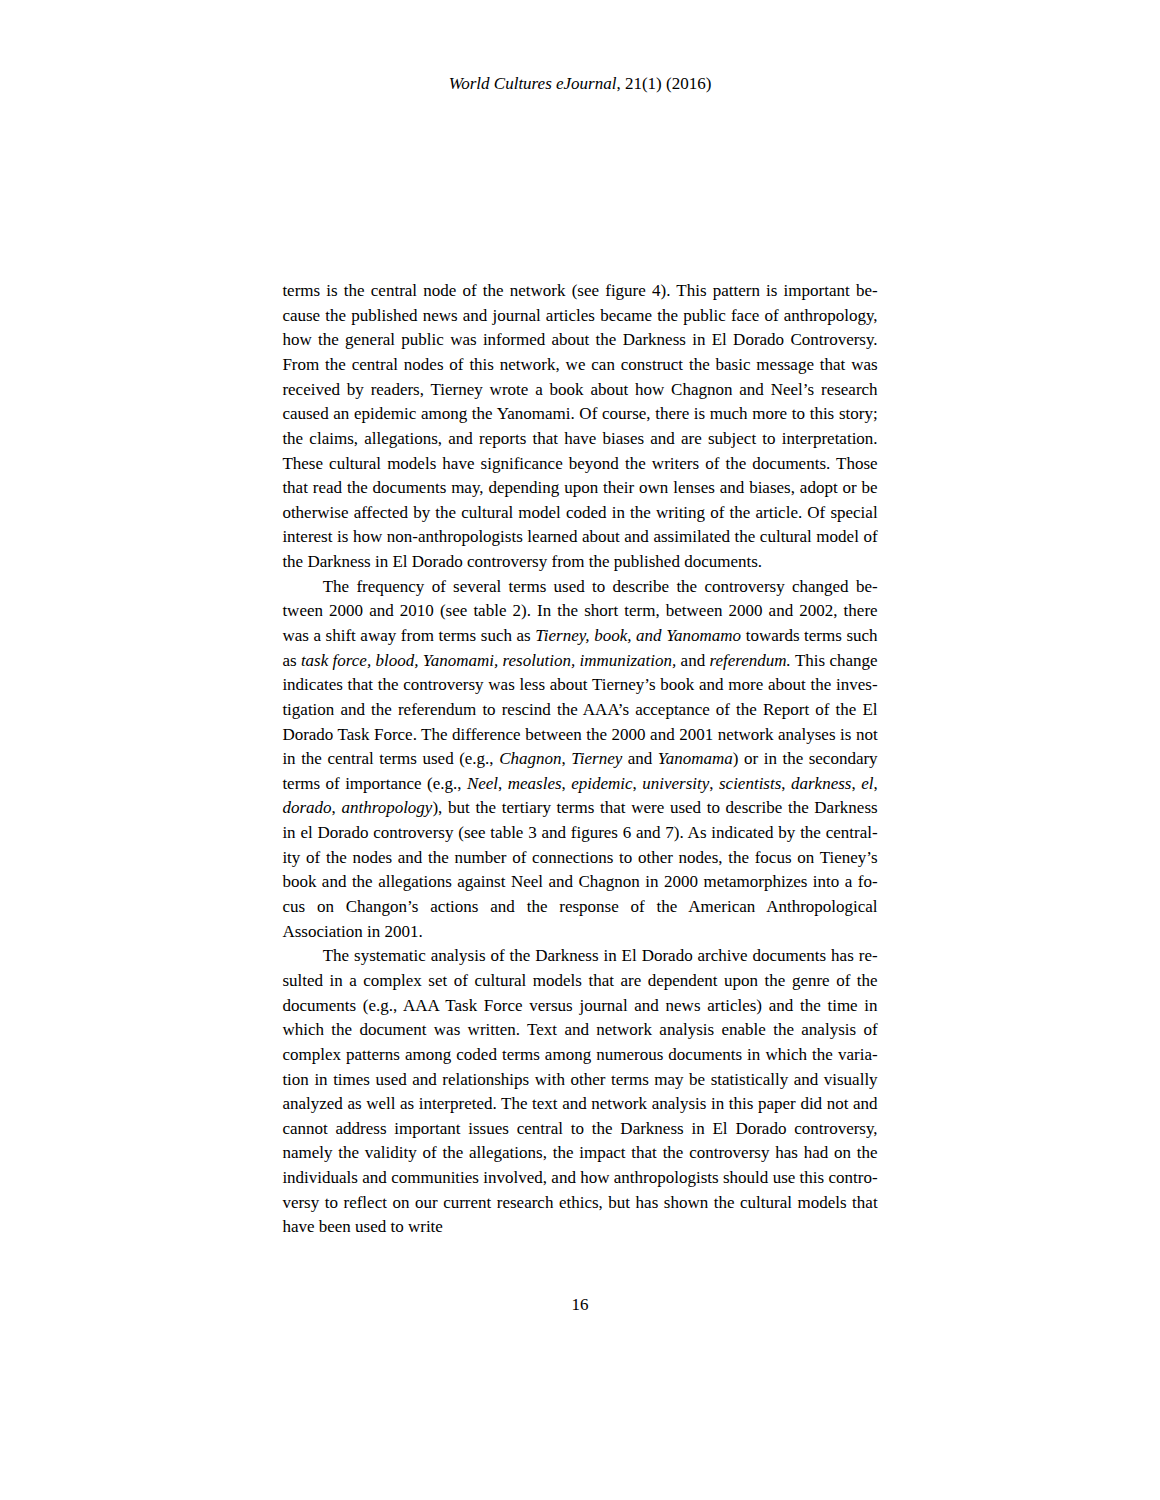World Cultures eJournal, 21(1) (2016)
terms is the central node of the network (see figure 4). This pattern is important because the published news and journal articles became the public face of anthropology, how the general public was informed about the Darkness in El Dorado Controversy. From the central nodes of this network, we can construct the basic message that was received by readers, Tierney wrote a book about how Chagnon and Neel’s research caused an epidemic among the Yanomami. Of course, there is much more to this story; the claims, allegations, and reports that have biases and are subject to interpretation. These cultural models have significance beyond the writers of the documents. Those that read the documents may, depending upon their own lenses and biases, adopt or be otherwise affected by the cultural model coded in the writing of the article. Of special interest is how non-anthropologists learned about and assimilated the cultural model of the Darkness in El Dorado controversy from the published documents.
The frequency of several terms used to describe the controversy changed between 2000 and 2010 (see table 2). In the short term, between 2000 and 2002, there was a shift away from terms such as Tierney, book, and Yanomamo towards terms such as task force, blood, Yanomami, resolution, immunization, and referendum. This change indicates that the controversy was less about Tierney’s book and more about the investigation and the referendum to rescind the AAA’s acceptance of the Report of the El Dorado Task Force. The difference between the 2000 and 2001 network analyses is not in the central terms used (e.g., Chagnon, Tierney and Yanomama) or in the secondary terms of importance (e.g., Neel, measles, epidemic, university, scientists, darkness, el, dorado, anthropology), but the tertiary terms that were used to describe the Darkness in el Dorado controversy (see table 3 and figures 6 and 7). As indicated by the centrality of the nodes and the number of connections to other nodes, the focus on Tieney’s book and the allegations against Neel and Chagnon in 2000 metamorphizes into a focus on Changon’s actions and the response of the American Anthropological Association in 2001.
The systematic analysis of the Darkness in El Dorado archive documents has resulted in a complex set of cultural models that are dependent upon the genre of the documents (e.g., AAA Task Force versus journal and news articles) and the time in which the document was written. Text and network analysis enable the analysis of complex patterns among coded terms among numerous documents in which the variation in times used and relationships with other terms may be statistically and visually analyzed as well as interpreted. The text and network analysis in this paper did not and cannot address important issues central to the Darkness in El Dorado controversy, namely the validity of the allegations, the impact that the controversy has had on the individuals and communities involved, and how anthropologists should use this controversy to reflect on our current research ethics, but has shown the cultural models that have been used to write
16